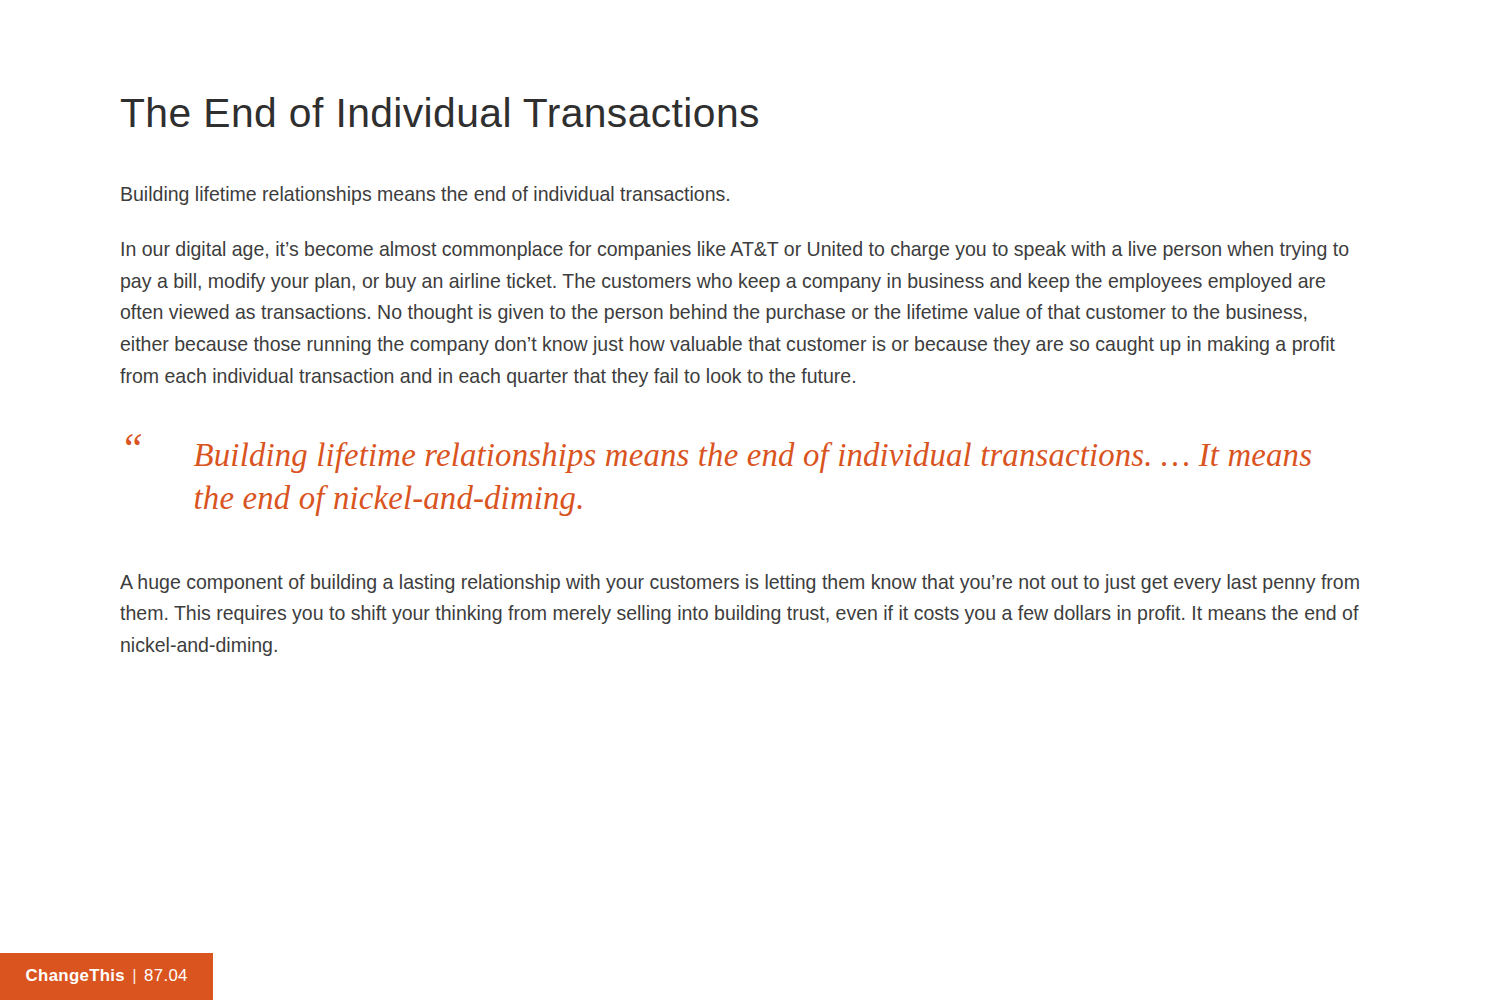The End of Individual Transactions
Building lifetime relationships means the end of individual transactions.
In our digital age, it’s become almost commonplace for companies like AT&T or United to charge you to speak with a live person when trying to pay a bill, modify your plan, or buy an airline ticket. The customers who keep a company in business and keep the employees employed are often viewed as transactions. No thought is given to the person behind the purchase or the lifetime value of that customer to the business, either because those running the company don’t know just how valuable that customer is or because they are so caught up in making a profit from each individual transaction and in each quarter that they fail to look to the future.
“
Building lifetime relationships means the end of individual transactions. … It means the end of nickel-and-diming.
A huge component of building a lasting relationship with your customers is letting them know that you’re not out to just get every last penny from them. This requires you to shift your thinking from merely selling into building trust, even if it costs you a few dollars in profit. It means the end of nickel-and-diming.
ChangeThis|87.04